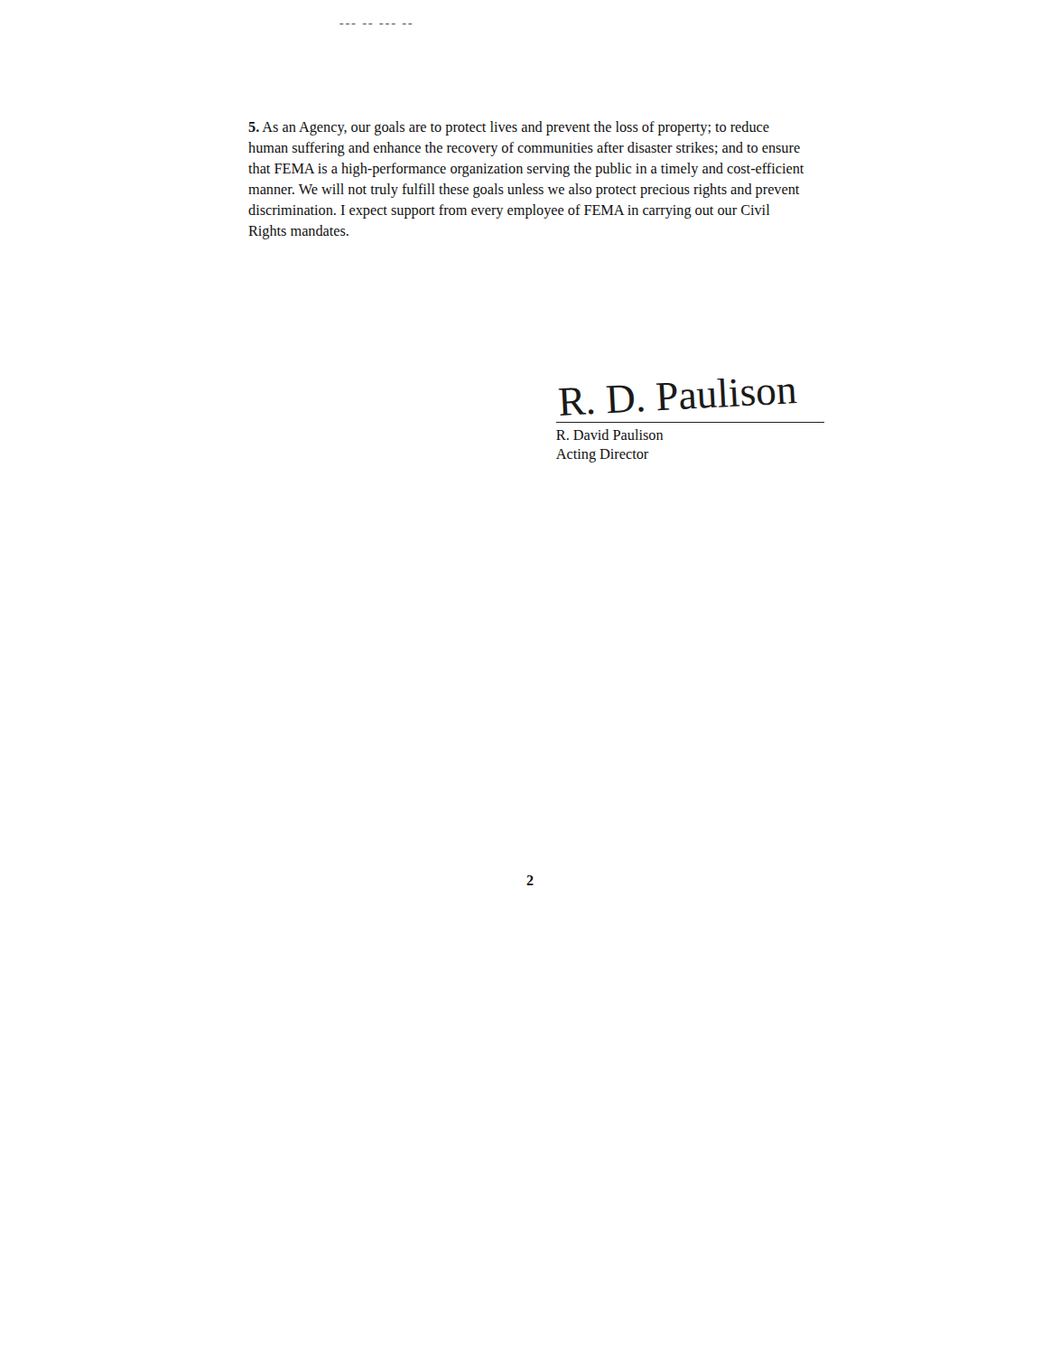--- -- --- --
5. As an Agency, our goals are to protect lives and prevent the loss of property; to reduce human suffering and enhance the recovery of communities after disaster strikes; and to ensure that FEMA is a high-performance organization serving the public in a timely and cost-efficient manner. We will not truly fulfill these goals unless we also protect precious rights and prevent discrimination. I expect support from every employee of FEMA in carrying out our Civil Rights mandates.
R. D. Paulison
R. David Paulison
Acting Director
2